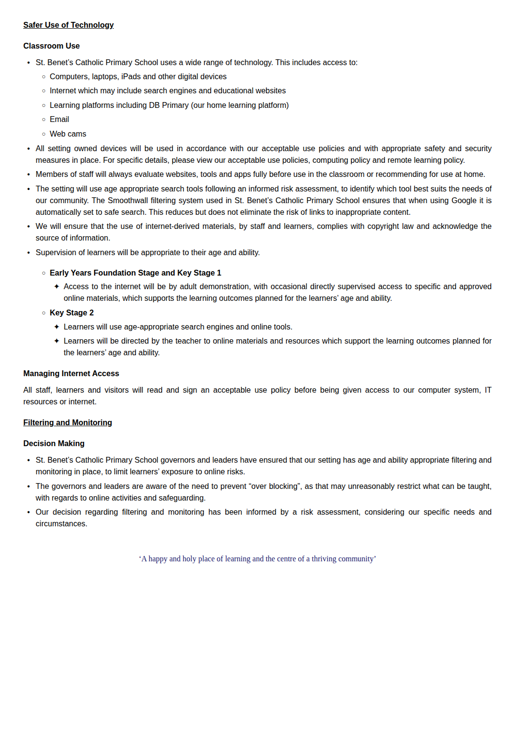Safer Use of Technology
Classroom Use
St. Benet’s Catholic Primary School uses a wide range of technology. This includes access to:
Computers, laptops, iPads and other digital devices
Internet which may include search engines and educational websites
Learning platforms including DB Primary (our home learning platform)
Email
Web cams
All setting owned devices will be used in accordance with our acceptable use policies and with appropriate safety and security measures in place. For specific details, please view our acceptable use policies, computing policy and remote learning policy.
Members of staff will always evaluate websites, tools and apps fully before use in the classroom or recommending for use at home.
The setting will use age appropriate search tools following an informed risk assessment, to identify which tool best suits the needs of our community. The Smoothwall filtering system used in St. Benet’s Catholic Primary School ensures that when using Google it is automatically set to safe search. This reduces but does not eliminate the risk of links to inappropriate content.
We will ensure that the use of internet-derived materials, by staff and learners, complies with copyright law and acknowledge the source of information.
Supervision of learners will be appropriate to their age and ability.
Early Years Foundation Stage and Key Stage 1
Access to the internet will be by adult demonstration, with occasional directly supervised access to specific and approved online materials, which supports the learning outcomes planned for the learners’ age and ability.
Key Stage 2
Learners will use age-appropriate search engines and online tools.
Learners will be directed by the teacher to online materials and resources which support the learning outcomes planned for the learners’ age and ability.
Managing Internet Access
All staff, learners and visitors will read and sign an acceptable use policy before being given access to our computer system, IT resources or internet.
Filtering and Monitoring
Decision Making
St. Benet’s Catholic Primary School governors and leaders have ensured that our setting has age and ability appropriate filtering and monitoring in place, to limit learners’ exposure to online risks.
The governors and leaders are aware of the need to prevent “over blocking”, as that may unreasonably restrict what can be taught, with regards to online activities and safeguarding.
Our decision regarding filtering and monitoring has been informed by a risk assessment, considering our specific needs and circumstances.
‘A happy and holy place of learning and the centre of a thriving community’